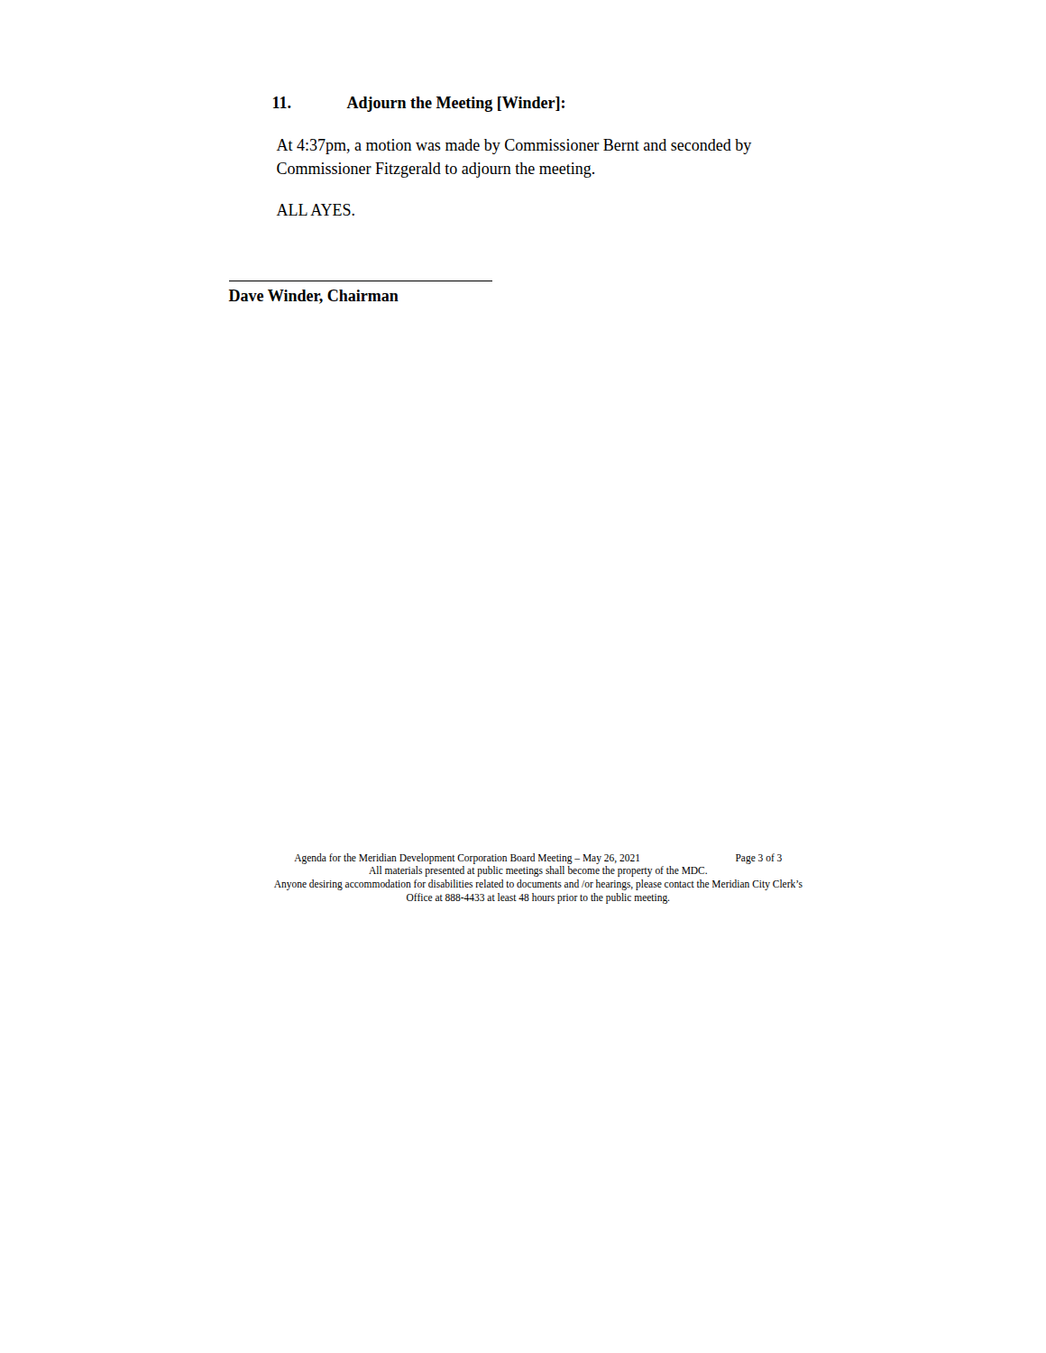11. Adjourn the Meeting [Winder]:
At 4:37pm, a motion was made by Commissioner Bernt and seconded by Commissioner Fitzgerald to adjourn the meeting.
ALL AYES.
Dave Winder, Chairman
Agenda for the Meridian Development Corporation Board Meeting – May 26, 2021 Page 3 of 3
All materials presented at public meetings shall become the property of the MDC. Anyone desiring accommodation for disabilities related to documents and /or hearings, please contact the Meridian City Clerk’s Office at 888-4433 at least 48 hours prior to the public meeting.